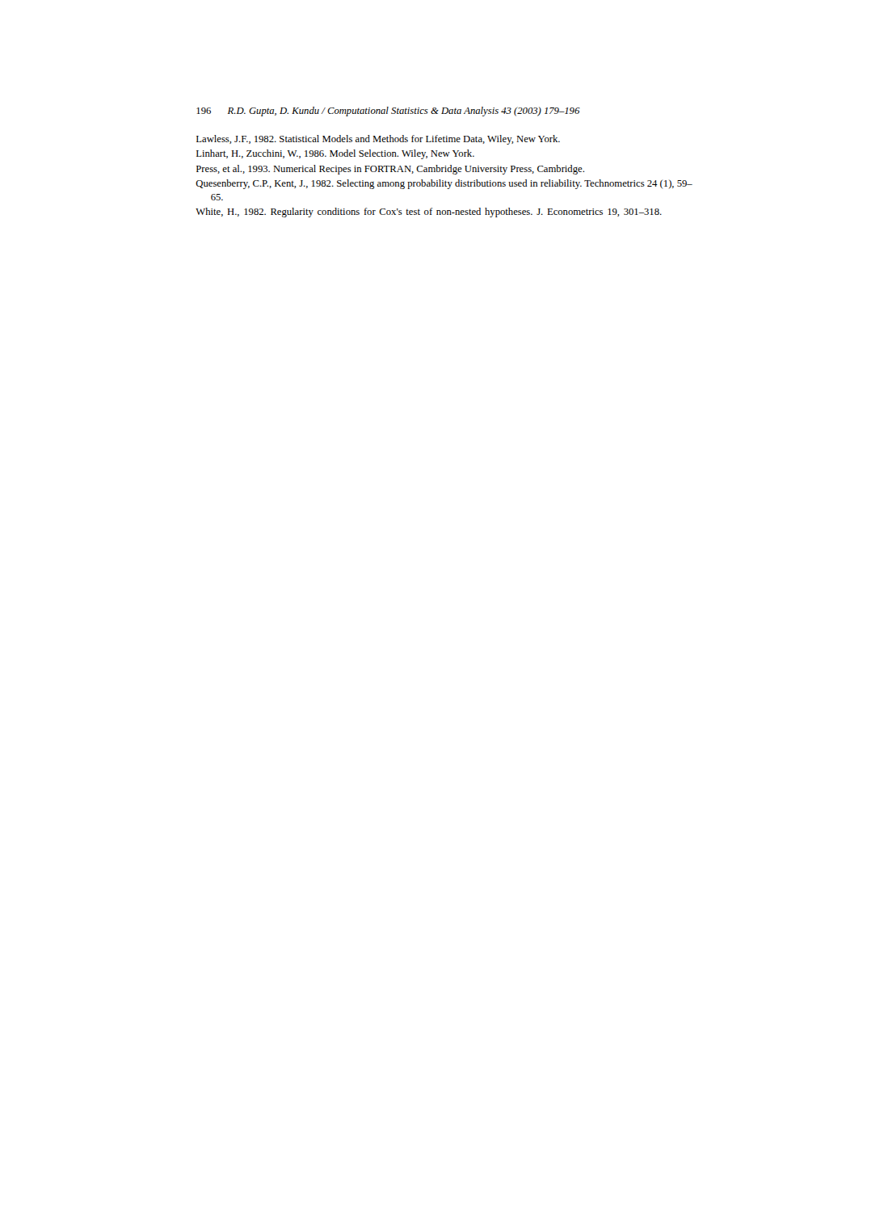196 R.D. Gupta, D. Kundu / Computational Statistics & Data Analysis 43 (2003) 179–196
Lawless, J.F., 1982. Statistical Models and Methods for Lifetime Data, Wiley, New York.
Linhart, H., Zucchini, W., 1986. Model Selection. Wiley, New York.
Press, et al., 1993. Numerical Recipes in FORTRAN, Cambridge University Press, Cambridge.
Quesenberry, C.P., Kent, J., 1982. Selecting among probability distributions used in reliability. Technometrics 24 (1), 59–65.
White, H., 1982. Regularity conditions for Cox's test of non-nested hypotheses. J. Econometrics 19, 301–318.